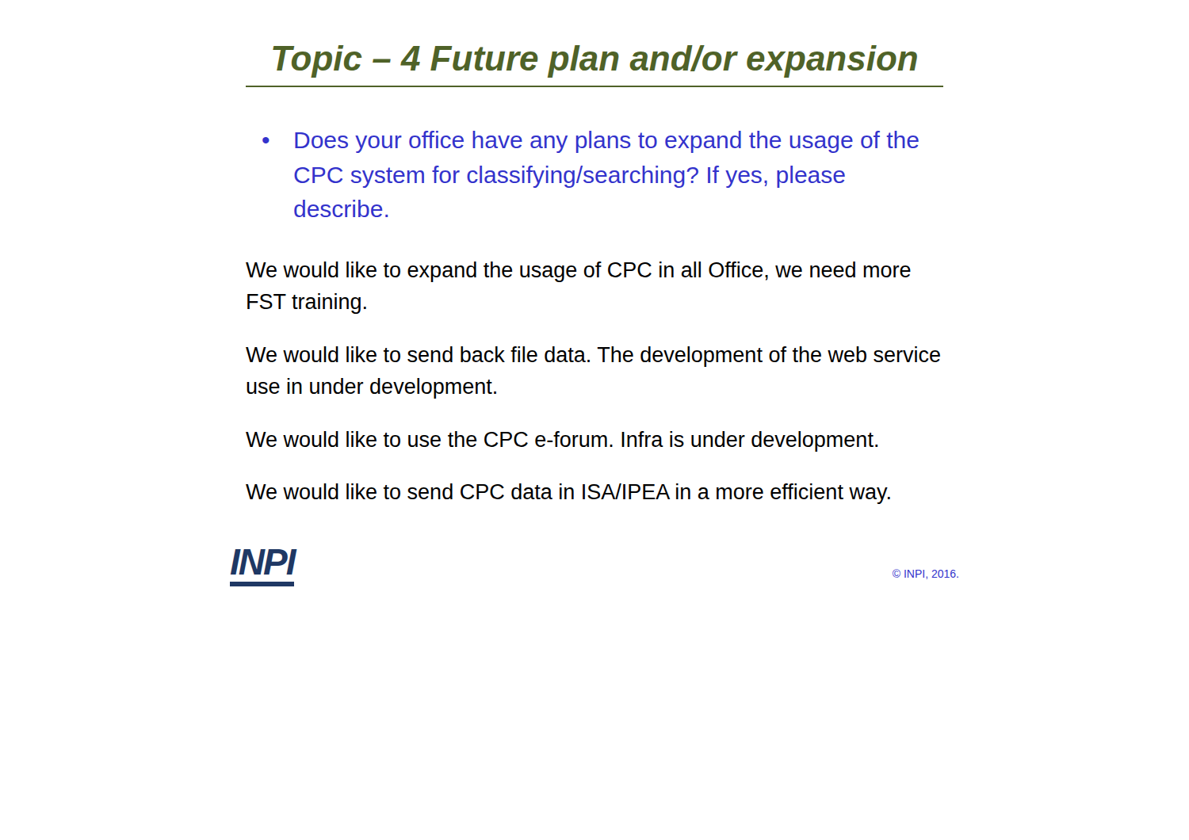Topic – 4 Future plan and/or expansion
Does your office have any plans to expand the usage of the CPC system for classifying/searching? If yes, please describe.
We would like to expand the usage of CPC in all Office, we need more FST training.
We would like to send back file data. The development of the web service use in under development.
We would like to use the CPC e-forum. Infra is under development.
We would like to send CPC data in ISA/IPEA in a more efficient way.
INPI © INPI, 2016.